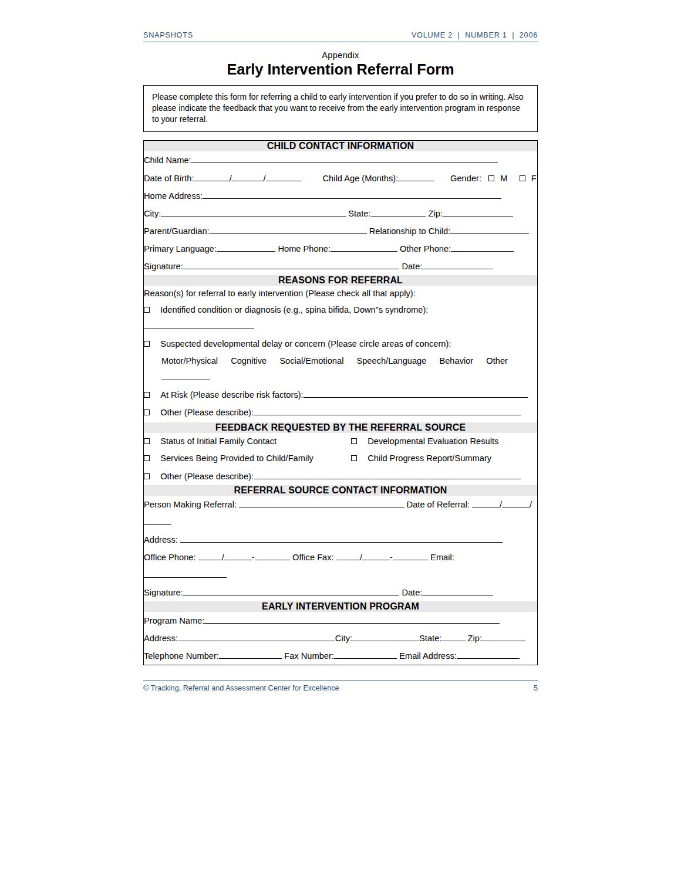SNAPSHOTS
VOLUME 2 | NUMBER 1 | 2006
Appendix
Early Intervention Referral Form
Please complete this form for referring a child to early intervention if you prefer to do so in writing. Also please indicate the feedback that you want to receive from the early intervention program in response to your referral.
| CHILD CONTACT INFORMATION |
| Child Name: Date of Birth: / / Child Age (Months): Gender: M F Home Address: City: State: Zip: Parent/Guardian: Relationship to Child: Primary Language: Home Phone: Other Phone: Signature: Date: |
| REASONS FOR REFERRAL |
| Reason(s) for referral to early intervention (Please check all that apply): Identified condition or diagnosis (e.g., spina bifida, Down”s syndrome): Suspected developmental delay or concern (Please circle areas of concern): Motor/Physical Cognitive Social/Emotional Speech/Language Behavior Other At Risk (Please describe risk factors): Other (Please describe): |
| FEEDBACK REQUESTED BY THE REFERRAL SOURCE |
| Status of Initial Family Contact Services Being Provided to Child/Family Developmental Evaluation Results Child Progress Report/Summary Other (Please describe): |
| REFERRAL SOURCE CONTACT INFORMATION |
| Person Making Referral: Date of Referral: / / Address: Office Phone: / - Office Fax: / - Email: Signature: Date: |
| EARLY INTERVENTION PROGRAM |
| Program Name: Address: City: State: Zip: Telephone Number: Fax Number: Email Address: |
© Tracking, Referral and Assessment Center for Excellence
5